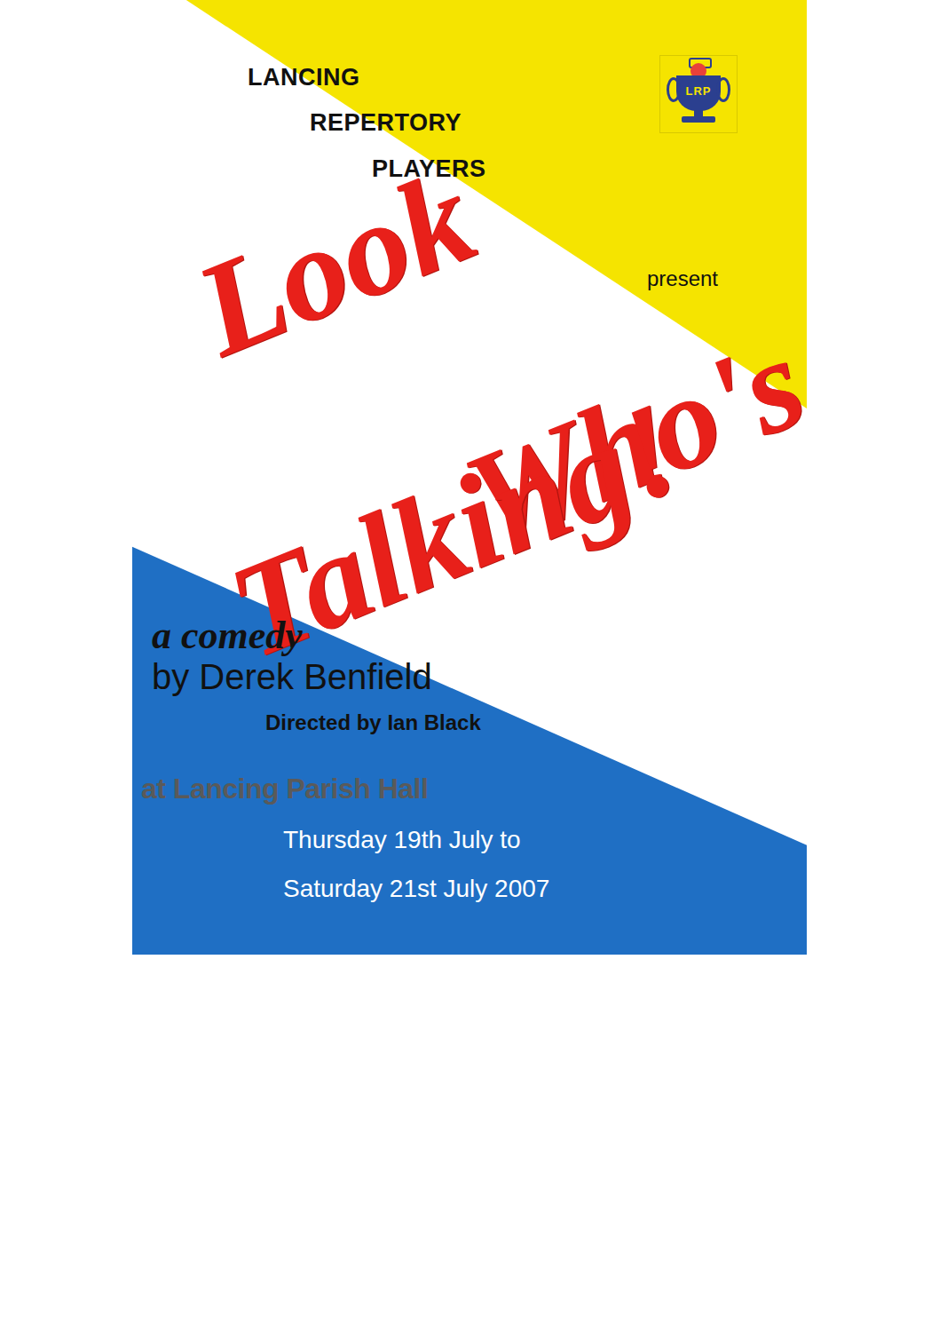LANCING REPERTORY PLAYERS
LRP
present
Look Who's Talking!
a comedy
by Derek Benfield
Directed by Ian Black
at Lancing Parish Hall
Thursday 19th July to
Saturday 21st July 2007